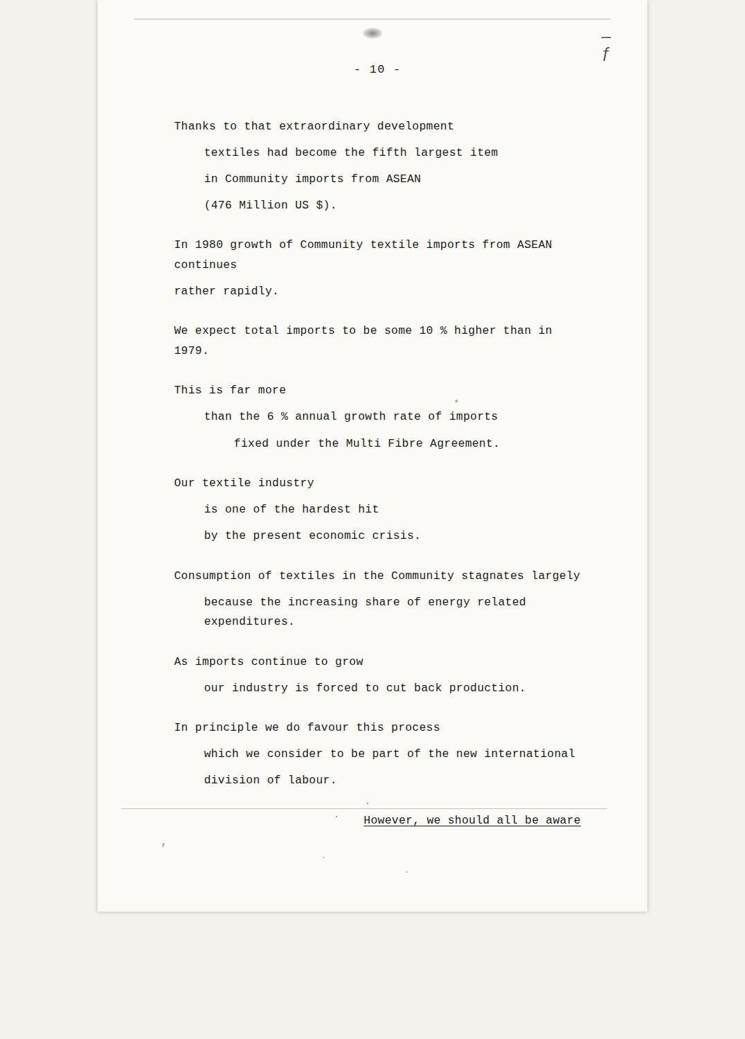— ƒ
- 10 -
Thanks to that extraordinary development
textiles had become the fifth largest item
in Community imports from ASEAN
(476 Million US $).
In 1980 growth of Community textile imports from ASEAN continues
rather rapidly.
We expect total imports to be some 10 % higher than in 1979.
This is far more
than the 6 % annual growth rate of imports
fixed under the Multi Fibre Agreement.
Our textile industry
is one of the hardest hit
by the present economic crisis.
Consumption of textiles in the Community stagnates largely
because the increasing share of energy related expenditures.
As imports continue to grow
our industry is forced to cut back production.
In principle we do favour this process
which we consider to be part of the new international
division of labour.
However, we should all be aware
·
,
•
·
·